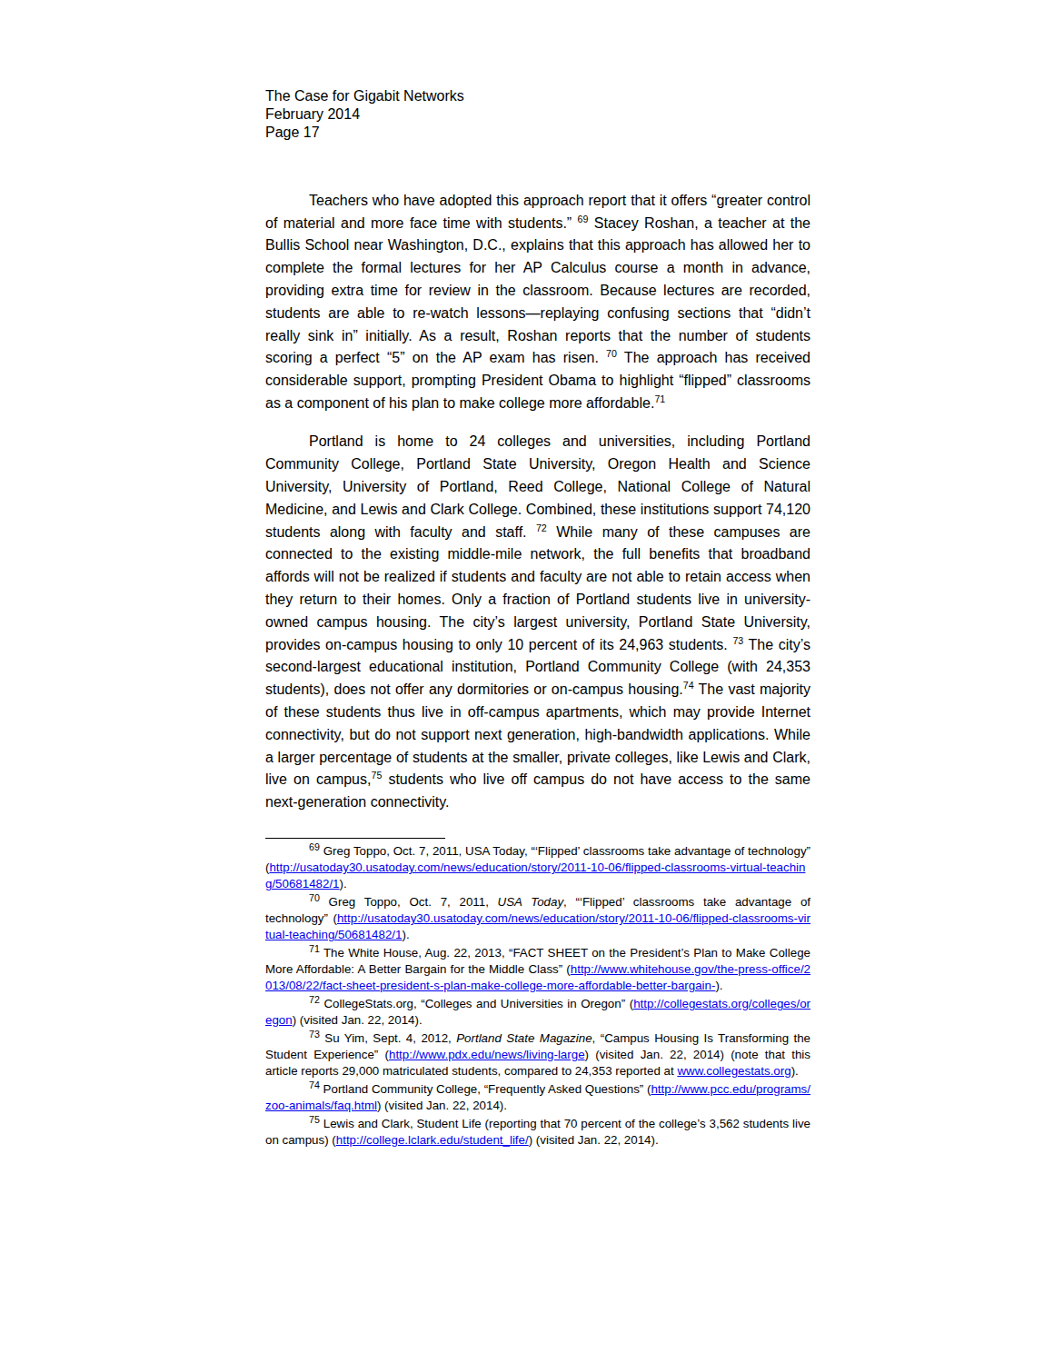The Case for Gigabit Networks
February 2014
Page 17
Teachers who have adopted this approach report that it offers “greater control of material and more face time with students.” 69 Stacey Roshan, a teacher at the Bullis School near Washington, D.C., explains that this approach has allowed her to complete the formal lectures for her AP Calculus course a month in advance, providing extra time for review in the classroom. Because lectures are recorded, students are able to re-watch lessons—replaying confusing sections that “didn’t really sink in” initially. As a result, Roshan reports that the number of students scoring a perfect “5” on the AP exam has risen. 70 The approach has received considerable support, prompting President Obama to highlight “flipped” classrooms as a component of his plan to make college more affordable.71
Portland is home to 24 colleges and universities, including Portland Community College, Portland State University, Oregon Health and Science University, University of Portland, Reed College, National College of Natural Medicine, and Lewis and Clark College. Combined, these institutions support 74,120 students along with faculty and staff. 72 While many of these campuses are connected to the existing middle-mile network, the full benefits that broadband affords will not be realized if students and faculty are not able to retain access when they return to their homes. Only a fraction of Portland students live in university-owned campus housing. The city’s largest university, Portland State University, provides on-campus housing to only 10 percent of its 24,963 students. 73 The city’s second-largest educational institution, Portland Community College (with 24,353 students), does not offer any dormitories or on-campus housing.74 The vast majority of these students thus live in off-campus apartments, which may provide Internet connectivity, but do not support next generation, high-bandwidth applications. While a larger percentage of students at the smaller, private colleges, like Lewis and Clark, live on campus,75 students who live off campus do not have access to the same next-generation connectivity.
69 Greg Toppo, Oct. 7, 2011, USA Today, “‘Flipped’ classrooms take advantage of technology” (http://usatoday30.usatoday.com/news/education/story/2011-10-06/flipped-classrooms-virtual-teaching/50681482/1).
70 Greg Toppo, Oct. 7, 2011, USA Today, “‘Flipped’ classrooms take advantage of technology” (http://usatoday30.usatoday.com/news/education/story/2011-10-06/flipped-classrooms-virtual-teaching/50681482/1).
71 The White House, Aug. 22, 2013, “FACT SHEET on the President’s Plan to Make College More Affordable: A Better Bargain for the Middle Class” (http://www.whitehouse.gov/the-press-office/2013/08/22/fact-sheet-president-s-plan-make-college-more-affordable-better-bargain-).
72 CollegeStats.org, “Colleges and Universities in Oregon” (http://collegestats.org/colleges/oregon) (visited Jan. 22, 2014).
73 Su Yim, Sept. 4, 2012, Portland State Magazine, “Campus Housing Is Transforming the Student Experience” (http://www.pdx.edu/news/living-large) (visited Jan. 22, 2014) (note that this article reports 29,000 matriculated students, compared to 24,353 reported at www.collegestats.org).
74 Portland Community College, “Frequently Asked Questions” (http://www.pcc.edu/programs/zoo-animals/faq.html) (visited Jan. 22, 2014).
75 Lewis and Clark, Student Life (reporting that 70 percent of the college’s 3,562 students live on campus) (http://college.lclark.edu/student_life/) (visited Jan. 22, 2014).